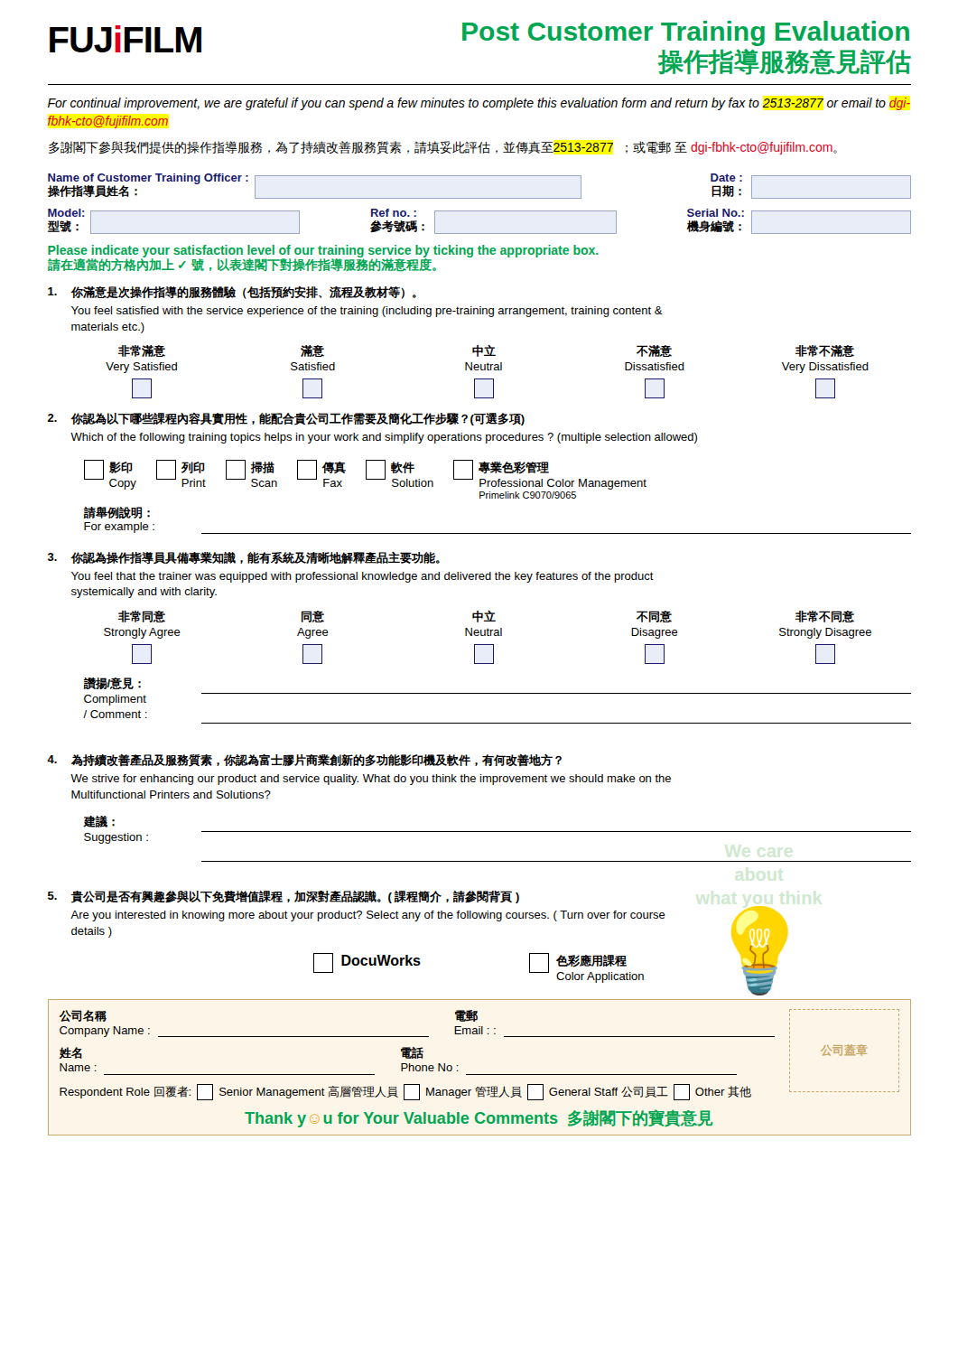We care
about
what you think
💡
FUJi FILM
Post Customer Training Evaluation
操作指導服務意見評估
For continual improvement, we are grateful if you can spend a few minutes to complete this evaluation form and return by fax to 2513-2877 or email to dgi-fbhk-cto@fujifilm.com
多謝閣下參與我們提供的操作指導服務，為了持續改善服務質素，請填妥此評估，並傳真至2513-2877 ；或電郵 至 dgi-fbhk-cto@fujifilm.com。
Name of Customer Training Officer : 操作指導員姓名：
Date : 日期：
Model: 型號：
Ref no. : 參考號碼：
Serial No.: 機身編號：
Please indicate your satisfaction level of our training service by ticking the appropriate box.
請在適當的方格內加上 ✓ 號，以表達閣下對操作指導服務的滿意程度。
1.
你滿意是次操作指導的服務體驗（包括預約安排、流程及教材等）。
You feel satisfied with the service experience of the training (including pre-training arrangement, training content &
materials etc.)
非常滿意 Very Satisfied
滿意 Satisfied
中立 Neutral
不滿意 Dissatisfied
非常不滿意 Very Dissatisfied
2.
你認為以下哪些課程內容具實用性，能配合貴公司工作需要及簡化工作步驟？(可選多項)
Which of the following training topics helps in your work and simplify operations procedures ? (multiple selection allowed)
影印 Copy
列印 Print
掃描 Scan
傳真 Fax
軟件 Solution
專業色彩管理 Professional Color Management Primelink C9070/9065
請舉例說明： For example :
3.
你認為操作指導員具備專業知識，能有系統及清晰地解釋產品主要功能。
You feel that the trainer was equipped with professional knowledge and delivered the key features of the product
systemically and with clarity.
非常同意 Strongly Agree
同意 Agree
中立 Neutral
不同意 Disagree
非常不同意 Strongly Disagree
讚揚/意見： Compliment / Comment :
4.
為持續改善產品及服務質素，你認為富士膠片商業創新的多功能影印機及軟件，有何改善地方？
We strive for enhancing our product and service quality. What do you think the improvement we should make on the
Multifunctional Printers and Solutions?
建議： Suggestion :
5.
貴公司是否有興趣參與以下免費增值課程，加深對產品認識。( 課程簡介，請參閱背頁 )
Are you interested in knowing more about your product? Select any of the following courses. ( Turn over for course
details )
DocuWorks
色彩應用課程 Color Application
公司蓋章
公司名稱 Company Name :
電郵 Email : :
姓名 Name :
電話 Phone No :
Respondent Role 回覆者: Senior Management 高層管理人員 Manager 管理人員 General Staff 公司員工 Other 其他
Thank y☺u for Your Valuable Comments 多謝閣下的寶貴意見